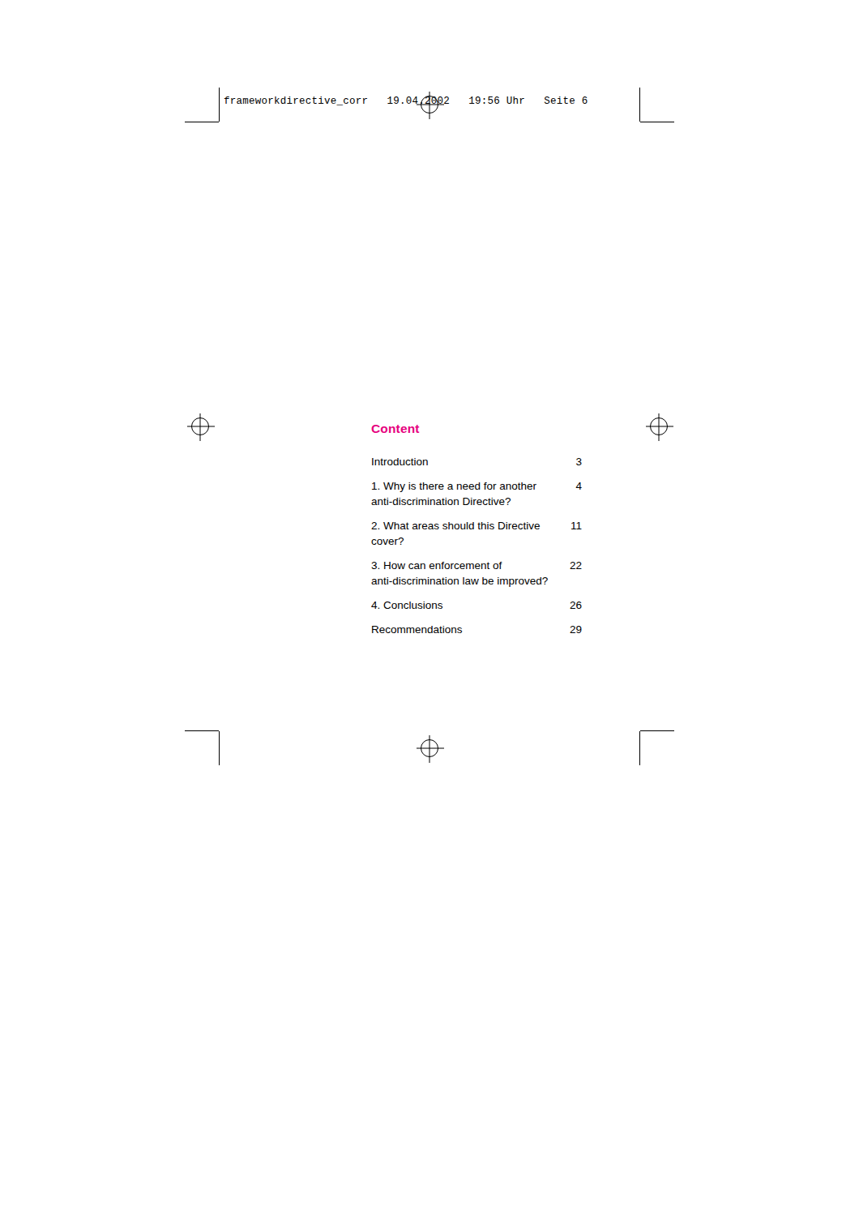frameworkdirective_corr 19.04.2002 19:56 Uhr Seite 6
Content
| Introduction | 3 |
| 1. Why is there a need for another anti-discrimination Directive? | 4 |
| 2. What areas should this Directive cover? | 11 |
| 3. How can enforcement of anti-discrimination law be improved? | 22 |
| 4. Conclusions | 26 |
| Recommendations | 29 |